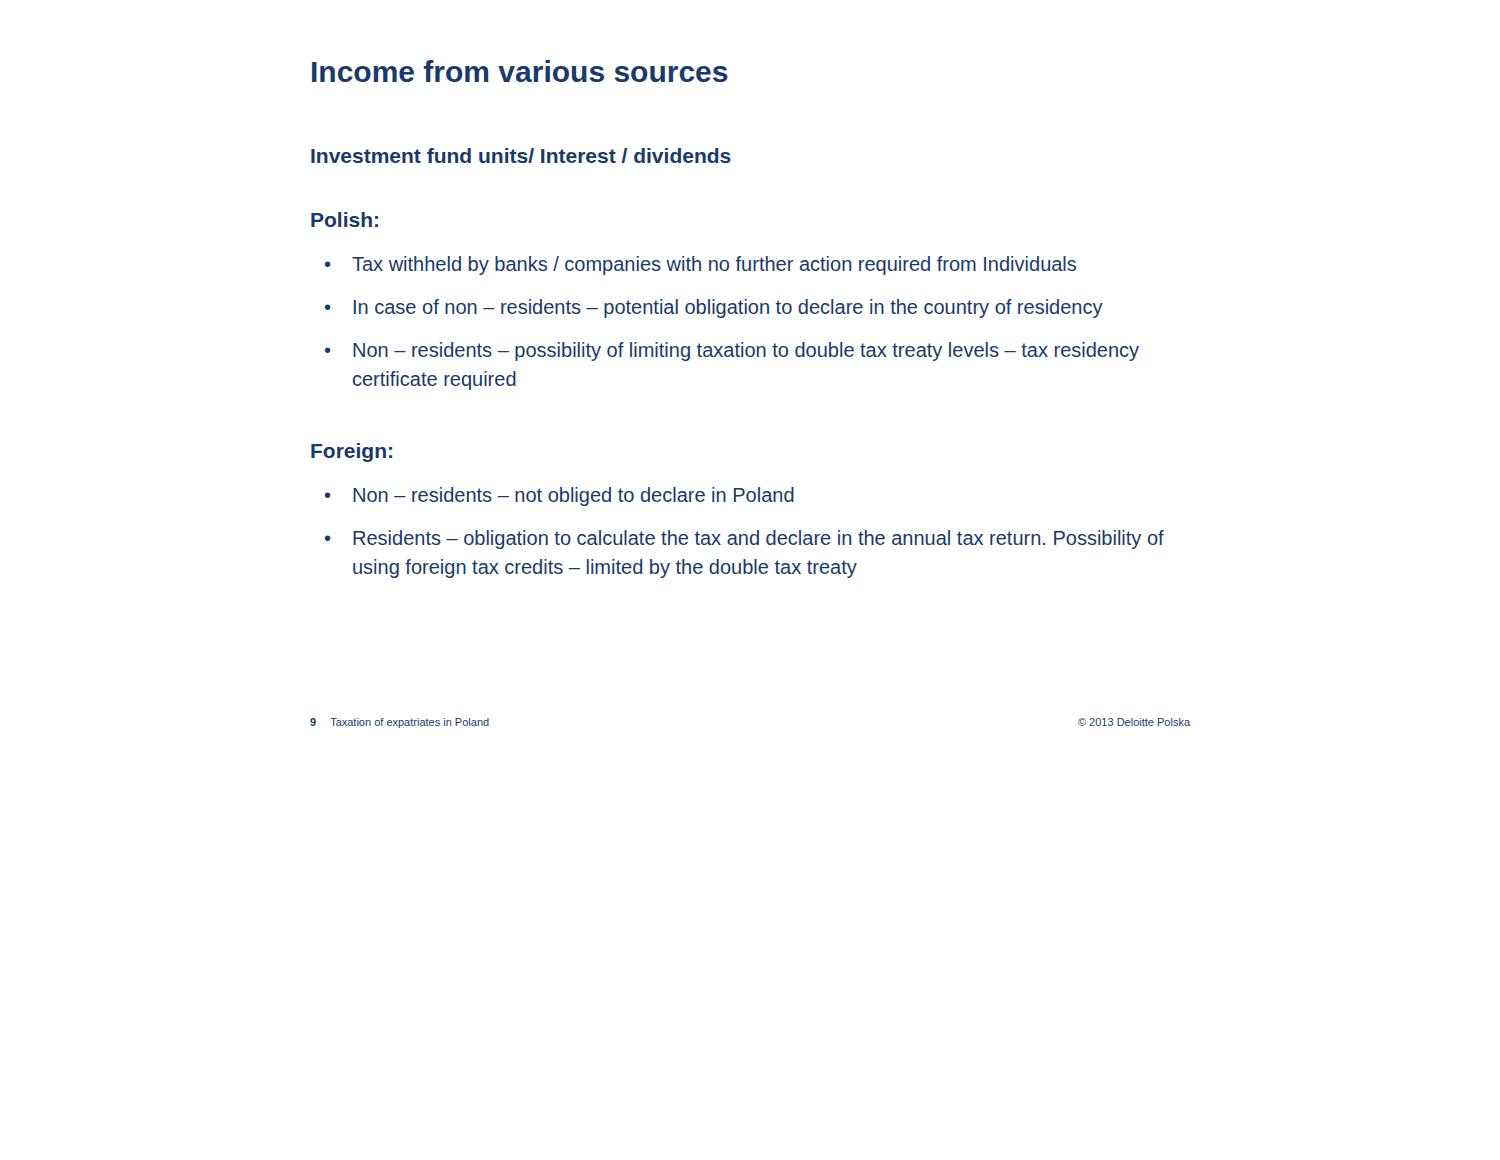Income from various sources
Investment fund units/ Interest / dividends
Polish:
Tax withheld by banks / companies with no further action required from Individuals
In case of non – residents – potential obligation to declare in the country of residency
Non – residents – possibility of limiting taxation to double tax treaty levels – tax residency certificate required
Foreign:
Non – residents – not obliged to declare in Poland
Residents – obligation to calculate the tax and declare in the annual tax return. Possibility of using foreign tax credits – limited by the double tax treaty
9 Taxation of expatriates in Poland © 2013 Deloitte Polska